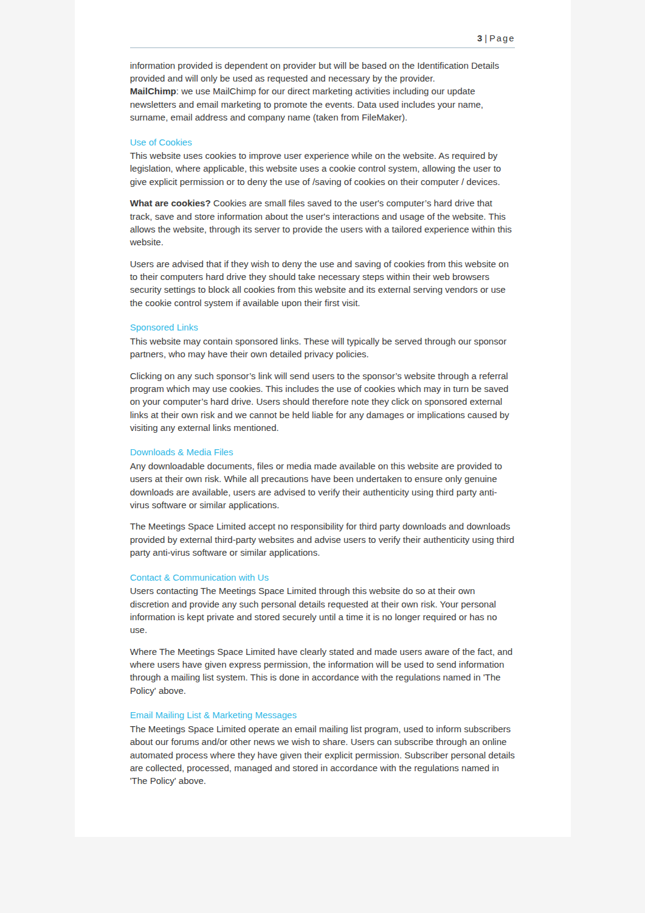3 | Page
information provided is dependent on provider but will be based on the Identification Details provided and will only be used as requested and necessary by the provider.
MailChimp: we use MailChimp for our direct marketing activities including our update newsletters and email marketing to promote the events. Data used includes your name, surname, email address and company name (taken from FileMaker).
Use of Cookies
This website uses cookies to improve user experience while on the website. As required by legislation, where applicable, this website uses a cookie control system, allowing the user to give explicit permission or to deny the use of /saving of cookies on their computer / devices.
What are cookies? Cookies are small files saved to the user's computer’s hard drive that track, save and store information about the user's interactions and usage of the website. This allows the website, through its server to provide the users with a tailored experience within this website.
Users are advised that if they wish to deny the use and saving of cookies from this website on to their computers hard drive they should take necessary steps within their web browsers security settings to block all cookies from this website and its external serving vendors or use the cookie control system if available upon their first visit.
Sponsored Links
This website may contain sponsored links. These will typically be served through our sponsor partners, who may have their own detailed privacy policies.
Clicking on any such sponsor’s link will send users to the sponsor’s website through a referral program which may use cookies. This includes the use of cookies which may in turn be saved on your computer’s hard drive. Users should therefore note they click on sponsored external links at their own risk and we cannot be held liable for any damages or implications caused by visiting any external links mentioned.
Downloads & Media Files
Any downloadable documents, files or media made available on this website are provided to users at their own risk. While all precautions have been undertaken to ensure only genuine downloads are available, users are advised to verify their authenticity using third party anti-virus software or similar applications.
The Meetings Space Limited accept no responsibility for third party downloads and downloads provided by external third-party websites and advise users to verify their authenticity using third party anti-virus software or similar applications.
Contact & Communication with Us
Users contacting The Meetings Space Limited through this website do so at their own discretion and provide any such personal details requested at their own risk. Your personal information is kept private and stored securely until a time it is no longer required or has no use.
Where The Meetings Space Limited have clearly stated and made users aware of the fact, and where users have given express permission, the information will be used to send information through a mailing list system. This is done in accordance with the regulations named in 'The Policy' above.
Email Mailing List & Marketing Messages
The Meetings Space Limited operate an email mailing list program, used to inform subscribers about our forums and/or other news we wish to share. Users can subscribe through an online automated process where they have given their explicit permission. Subscriber personal details are collected, processed, managed and stored in accordance with the regulations named in 'The Policy' above.